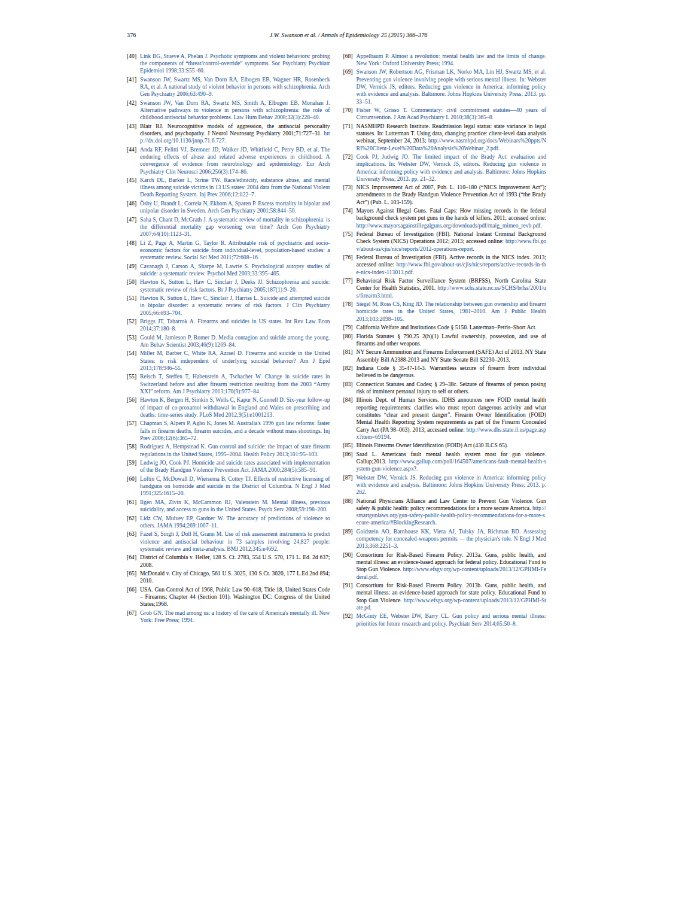376
J.W. Swanson et al. / Annals of Epidemiology 25 (2015) 366–376
[40] Link BG, Stueve A, Phelan J. Psychotic symptoms and violent behaviors: probing the components of “threat/control-override” symptoms. Soc Psychiatry Psychiatr Epidemiol 1998;33:S55–60.
[41] Swanson JW, Swartz MS, Van Dorn RA, Elbogen EB, Wagner HR, Rosenheck RA, et al. A national study of violent behavior in persons with schizophrenia. Arch Gen Psychiatry 2006;63:490–9.
[42] Swanson JW, Van Dorn RA, Swartz MS, Smith A, Elbogen EB, Monahan J. Alternative pathways to violence in persons with schizophrenia: the role of childhood antisocial behavior problems. Law Hum Behav 2008;32(3):228–40.
[43] Blair RJ. Neurocognitive models of aggression, the antisocial personality disorders, and psychopathy. J Neurol Neurosurg Psychiatry 2001;71:727–31. http://dx.doi.org/10.1136/jnnp.71.6.727.
[44] Anda RF, Felitti VJ, Bremner JD, Walker JD, Whitfield C, Perry BD, et al. The enduring effects of abuse and related adverse experiences in childhood. A convergence of evidence from neurobiology and epidemiology. Eur Arch Psychiatry Clin Neurosci 2006;256(3):174–86.
[45] Karch DL, Barker L, Strine TW. Race/ethnicity, substance abuse, and mental illness among suicide victims in 13 US states: 2004 data from the National Violent Death Reporting System. Inj Prev 2006;12:ii22–7.
[46] Ösby U, Brandt L, Correia N, Ekbom A, Sparen P. Excess mortality in bipolar and unipolar disorder in Sweden. Arch Gen Psychiatry 2001;58:844–50.
[47] Saha S, Chant D, McGrath J. A systematic review of mortality in schizophrenia: is the differential mortality gap worsening over time? Arch Gen Psychiatry 2007;64(10):1123–31.
[48] Li Z, Page A, Martin G, Taylor R. Attributable risk of psychiatric and socio-economic factors for suicide from individual-level, population-based studies: a systematic review. Social Sci Med 2011;72:608–16.
[49] Cavanagh J, Carson A, Sharpe M, Lawrie S. Psychological autopsy studies of suicide: a systematic review. Psychol Med 2003;33:395–405.
[50] Hawton K, Sutton L, Haw C, Sinclair J, Deeks JJ. Schizophrenia and suicide: systematic review of risk factors. Br J Psychiatry 2005;187(1):9–20.
[51] Hawton K, Sutton L, Haw C, Sinclair J, Harriss L. Suicide and attempted suicide in bipolar disorder: a systematic review of risk factors. J Clin Psychiatry 2005;66:693–704.
[52] Briggs JT, Tabarrok A. Firearms and suicides in US states. Int Rev Law Econ 2014;37:180–8.
[53] Gould M, Jamieson P, Romer D. Media contagion and suicide among the young. Am Behav Scientist 2003;46(9):1269–84.
[54] Miller M, Barber C, White RA, Azrael D. Firearms and suicide in the United States: is risk independent of underlying suicidal behavior? Am J Epid 2013;178:946–55.
[55] Reisch T, Steffen T, Habenstein A, Tschacher W. Change in suicide rates in Switzerland before and after firearm restriction resulting from the 2003 “Army XXI” reform. Am J Psychiatry 2013;170(9):977–84.
[56] Hawton K, Bergen H, Simkin S, Wells C, Kapur N, Gunnell D. Six-year follow-up of impact of co-proxamol withdrawal in England and Wales on prescribing and deaths: time-series study. PLoS Med 2012;9(5):e1001213.
[57] Chapman S, Alpers P, Agho K, Jones M. Australia's 1996 gun law reforms: faster falls in firearm deaths, firearm suicides, and a decade without mass shootings. Inj Prev 2006;12(6):365–72.
[58] Rodríguez A, Hempstead K. Gun control and suicide: the impact of state firearm regulations in the United States, 1995–2004. Health Policy 2013;101:95–103.
[59] Ludwig JO, Cook PJ. Homicide and suicide rates associated with implementation of the Brady Handgun Violence Prevention Act. JAMA 2000;284(5):585–91.
[60] Loftin C, McDowall D, Wiersema B, Cottey TJ. Effects of restrictive licensing of handguns on homicide and suicide in the District of Columbia. N Engl J Med 1991;325:1615–20.
[61] Ilgen MA, Zivin K, McCammon RJ, Valenstein M. Mental illness, previous suicidality, and access to guns in the United States. Psych Serv 2008;59:198–200.
[62] Lidz CW, Mulvey EP, Gardner W. The accuracy of predictions of violence to others. JAMA 1994;269:1007–11.
[63] Fazel S, Singh J, Doll H, Grann M. Use of risk assessment instruments to predict violence and antisocial behaviour in 73 samples involving 24,827 people: systematic review and meta-analysis. BMJ 2012;345:e4692.
[64] District of Columbia v. Heller, 128 S. Ct. 2783, 554 U.S. 570, 171 L. Ed. 2d 637; 2008.
[65] McDonald v. City of Chicago, 561 U.S. 3025, 130 S.Ct. 3020, 177 L.Ed.2nd 894; 2010.
[66] USA. Gun Control Act of 1968, Public Law 90–618, Title 18, United States Code – Firearms; Chapter 44 (Section 101). Washington DC: Congress of the United States;1968.
[67] Grob GN. The mad among us: a history of the care of America's mentally ill. New York: Free Press; 1994.
[68] Appelbaum P. Almost a revolution: mental health law and the limits of change. New York: Oxford University Press; 1994.
[69] Swanson JW, Robertson AG, Frisman LK, Norko MA, Lin HJ, Swartz MS, et al. Preventing gun violence involving people with serious mental illness. In: Webster DW, Vernick JS, editors. Reducing gun violence in America: informing policy with evidence and analysis. Baltimore: Johns Hopkins University Press; 2013. pp. 33–51.
[70] Fisher W, Grisso T. Commentary: civil commitment statutes—40 years of Circumvention. J Am Acad Psychiatry L 2010;38(3):365–8.
[71] NASMHPD Research Institute. Readmission legal status: state variance in legal statuses. In: Lutterman T. Using data, changing practice: client-level data analysis webinar, September 24, 2013; http://www.nasmhpd.org/docs/Webinars%20ppts/NRI%20Client-Level%20Data%20Analysis%20Webinar_2.pdf.
[72] Cook PJ, Judwig JO. The limited impact of the Brady Act: evaluation and implications. In: Webster DW, Vernick JS, editors. Reducing gun violence in America: informing policy with evidence and analysis. Baltimore: Johns Hopkins University Press; 2013. pp. 21–32.
[73] NICS Improvement Act of 2007, Pub. L. 110–180 (“NICS Improvement Act”); amendments to the Brady Handgun Violence Prevention Act of 1993 (“the Brady Act”) (Pub. L. 103-159).
[74] Mayors Against Illegal Guns. Fatal Gaps: How missing records in the federal background check system put guns in the hands of killers. 2011; accessed online: http://www.mayorsagainstillegalguns.org/downloads/pdf/maig_mimeo_revb.pdf.
[75] Federal Bureau of Investigation (FBI). National Instant Criminal Background Check System (NICS) Operations 2012; 2013; accessed online: http://www.fbi.gov/about-us/cjis/nics/reports/2012-operations-report.
[76] Federal Bureau of Investigation (FBI). Active records in the NICS index. 2013; accessed online: http://www.fbi.gov/about-us/cjis/nics/reports/active-records-in-the-nics-index-113013.pdf.
[77] Behavioral Risk Factor Surveillance System (BRFSS), North Carolina State Center for Health Statistics, 2001. http://www.schs.state.nc.us/SCHS/brfss/2001/us/firearm3.html.
[78] Siegel M, Ross CS, King JD. The relationship between gun ownership and firearm homicide rates in the United States, 1981–2010. Am J Public Health 2013;103:2098–105.
[79] California Welfare and Institutions Code § 5150. Lanterman–Petris–Short Act.
[80] Florida Statutes § 790.25 2(b)(1) Lawful ownership, possession, and use of firearms and other weapons.
[81] NY Secure Ammunition and Firearms Enforcement (SAFE) Act of 2013. NY State Assembly Bill A2388-2013 and NY State Senate Bill S2230–2013.
[82] Indiana Code § 35-47-14-3. Warrantless seizure of firearm from individual believed to be dangerous.
[83] Connecticut Statutes and Codes; § 29–38c. Seizure of firearms of person posing risk of imminent personal injury to self or others.
[84] Illinois Dept. of Human Services. IDHS announces new FOID mental health reporting requirements: clarifies who must report dangerous activity and what constitutes “clear and present danger”. Firearm Owner Identification (FOID) Mental Health Reporting System requirements as part of the Firearm Concealed Carry Act (PA 98–063). 2013; accessed online: http://www.dhs.state.il.us/page.aspx?item=69194.
[85] Illinois Firearms Owner Identification (FOID) Act (430 ILCS 65).
[86] Saad L. Americans fault mental health system most for gun violence. Gallup;2013. http://www.gallup.com/poll/164507/americans-fault-mental-health-system-gun-violence.aspx?.
[87] Webster DW, Vernick JS. Reducing gun violence in America: informing policy with evidence and analysis. Baltimore: Johns Hopkins University Press; 2013. p. 262.
[88] National Physicians Alliance and Law Center to Prevent Gun Violence. Gun safety & public health: policy recommendations for a more secure America. http://smartgunlaws.org/gun-safety-public-health-policy-recommendations-for-a-more-secure-america/#BlockingResearch.
[89] Goldstein AO, Barnhouse KK, Viera AJ, Tulsky JA, Richman BD. Assessing competency for concealed-weapons permits — the physician's role. N Engl J Med 2013;368:2251–3.
[90] Consortium for Risk-Based Firearm Policy. 2013a. Guns, public health, and mental illness: an evidence-based approach for federal policy. Educational Fund to Stop Gun Violence. http://www.efsgv.org/wp-content/uploads/2013/12/GPHMI-Federal.pdf.
[91] Consortium for Risk-Based Firearm Policy. 2013b. Guns, public health, and mental illness: an evidence-based approach for state policy. Educational Fund to Stop Gun Violence. http://www.efsgv.org/wp-content/uploads/2013/12/GPHMI-State.pd.
[92] McGinty EE, Webster DW, Barry CL. Gun policy and serious mental illness: priorities for future research and policy. Psychiatr Serv 2014;65:50–8.